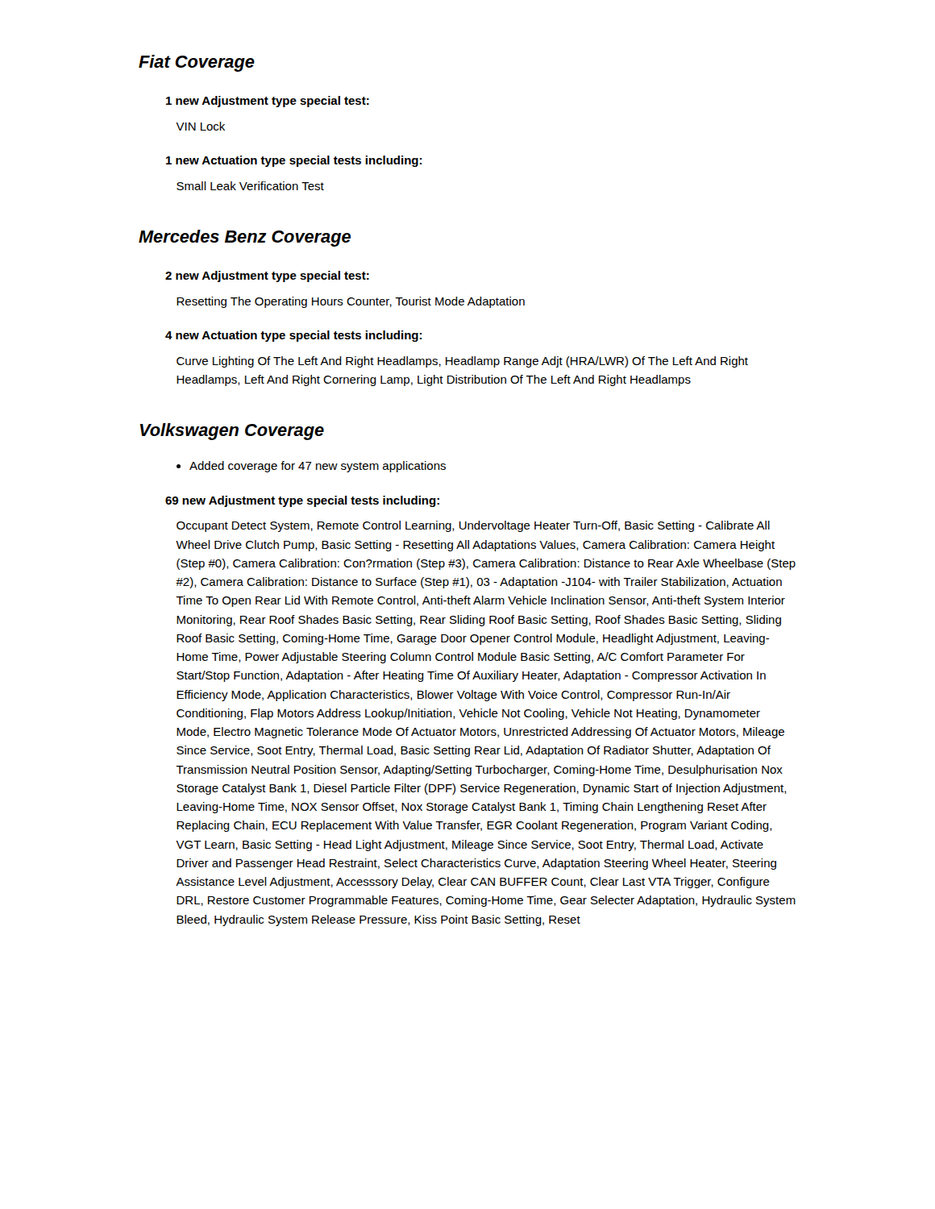Fiat Coverage
1 new Adjustment type special test:
VIN Lock
1 new Actuation type special tests including:
Small Leak Verification Test
Mercedes Benz Coverage
2 new Adjustment type special test:
Resetting The Operating Hours Counter, Tourist Mode Adaptation
4 new Actuation type special tests including:
Curve Lighting Of The Left And Right Headlamps, Headlamp Range Adjt (HRA/LWR) Of The Left And Right Headlamps, Left And Right Cornering Lamp, Light Distribution Of The Left And Right Headlamps
Volkswagen Coverage
Added coverage for 47 new system applications
69 new Adjustment type special tests including:
Occupant Detect System, Remote Control Learning, Undervoltage Heater Turn-Off, Basic Setting - Calibrate All Wheel Drive Clutch Pump, Basic Setting - Resetting All Adaptations Values, Camera Calibration: Camera Height (Step #0), Camera Calibration: Con?rmation (Step #3), Camera Calibration: Distance to Rear Axle Wheelbase (Step #2), Camera Calibration: Distance to Surface (Step #1), 03 - Adaptation -J104- with Trailer Stabilization, Actuation Time To Open Rear Lid With Remote Control, Anti-theft Alarm Vehicle Inclination Sensor, Anti-theft System Interior Monitoring, Rear Roof Shades Basic Setting, Rear Sliding Roof Basic Setting, Roof Shades Basic Setting, Sliding Roof Basic Setting, Coming-Home Time, Garage Door Opener Control Module, Headlight Adjustment, Leaving-Home Time, Power Adjustable Steering Column Control Module Basic Setting, A/C Comfort Parameter For Start/Stop Function, Adaptation - After Heating Time Of Auxiliary Heater, Adaptation - Compressor Activation In Efficiency Mode, Application Characteristics, Blower Voltage With Voice Control, Compressor Run-In/Air Conditioning, Flap Motors Address Lookup/Initiation, Vehicle Not Cooling, Vehicle Not Heating, Dynamometer Mode, Electro Magnetic Tolerance Mode Of Actuator Motors, Unrestricted Addressing Of Actuator Motors, Mileage Since Service, Soot Entry, Thermal Load, Basic Setting Rear Lid, Adaptation Of Radiator Shutter, Adaptation Of Transmission Neutral Position Sensor, Adapting/Setting Turbocharger, Coming-Home Time, Desulphurisation Nox Storage Catalyst Bank 1, Diesel Particle Filter (DPF) Service Regeneration, Dynamic Start of Injection Adjustment, Leaving-Home Time, NOX Sensor Offset, Nox Storage Catalyst Bank 1, Timing Chain Lengthening Reset After Replacing Chain, ECU Replacement With Value Transfer, EGR Coolant Regeneration, Program Variant Coding, VGT Learn, Basic Setting - Head Light Adjustment, Mileage Since Service, Soot Entry, Thermal Load, Activate Driver and Passenger Head Restraint, Select Characteristics Curve, Adaptation Steering Wheel Heater, Steering Assistance Level Adjustment, Accesssory Delay, Clear CAN BUFFER Count, Clear Last VTA Trigger, Configure DRL, Restore Customer Programmable Features, Coming-Home Time, Gear Selecter Adaptation, Hydraulic System Bleed, Hydraulic System Release Pressure, Kiss Point Basic Setting, Reset